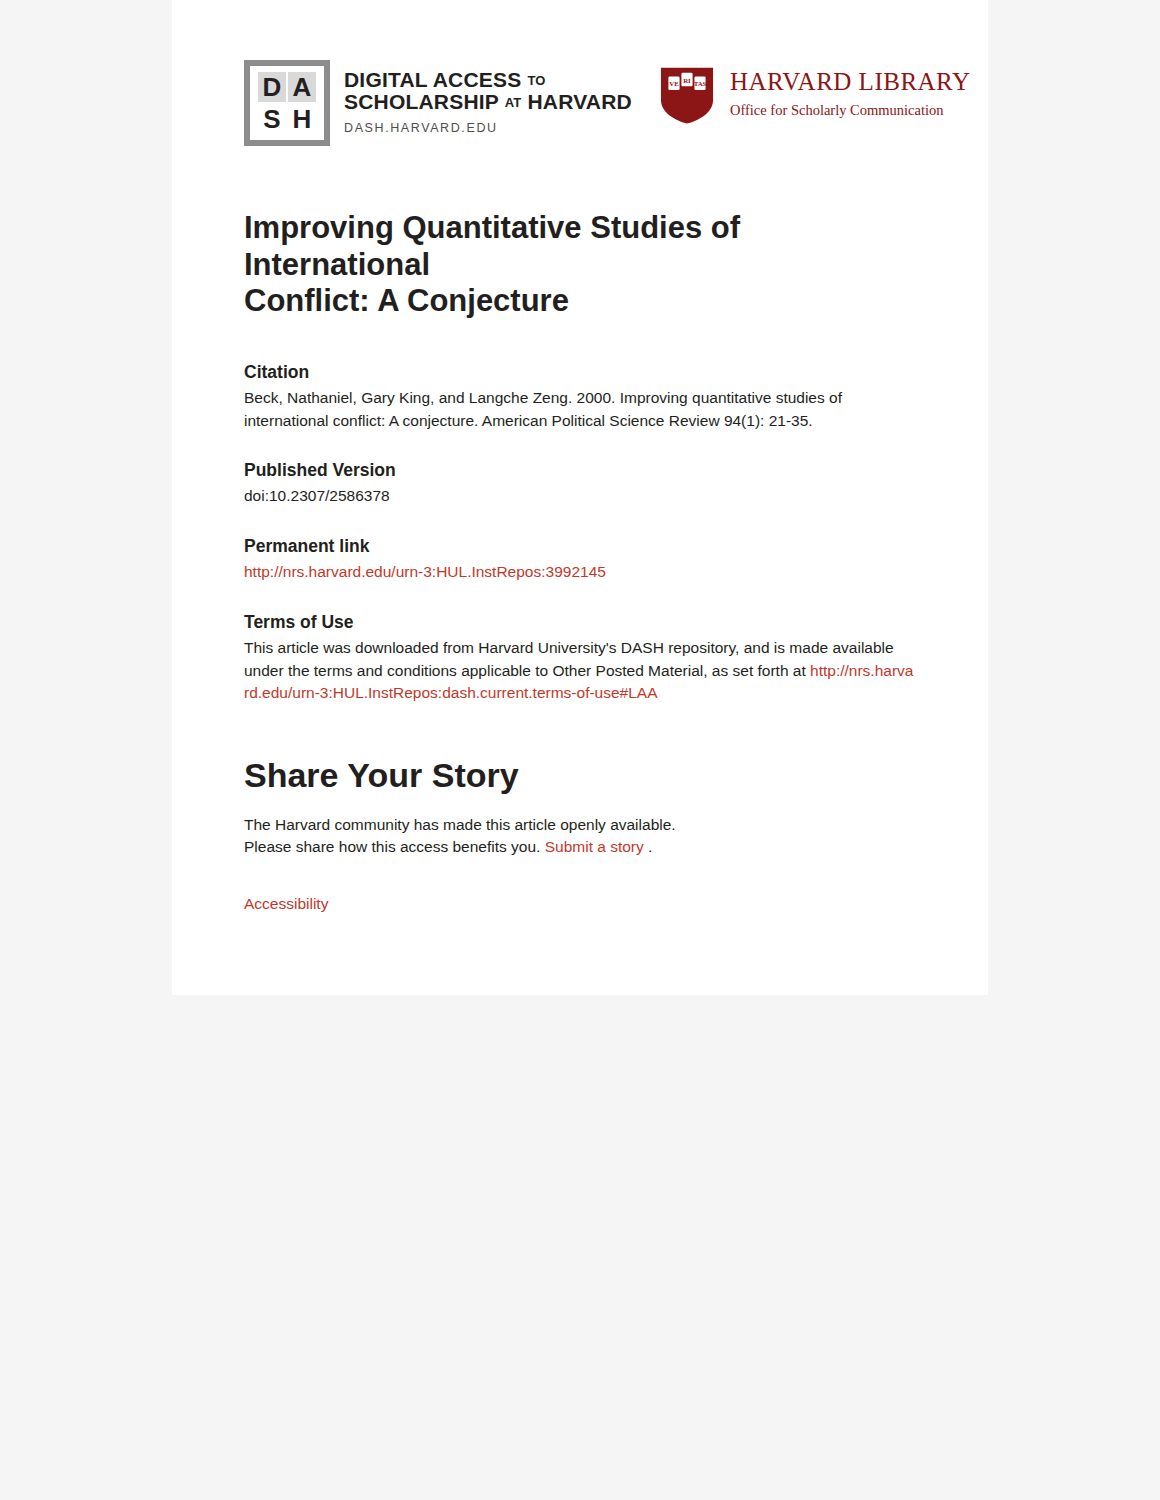DASH
DIGITAL ACCESS TO
SCHOLARSHIP AT HARVARD
DASH.HARVARD.EDU
VE RI TAS
HARVARD LIBRARY
Office for Scholarly Communication
Improving Quantitative Studies of International
Conflict: A Conjecture
Citation
Beck, Nathaniel, Gary King, and Langche Zeng. 2000. Improving quantitative studies of international conflict: A conjecture. American Political Science Review 94(1): 21-35.
Published Version
doi:10.2307/2586378
Permanent link
http://nrs.harvard.edu/urn-3:HUL.InstRepos:3992145
Terms of Use
This article was downloaded from Harvard University's DASH repository, and is made available under the terms and conditions applicable to Other Posted Material, as set forth at http://nrs.harvard.edu/urn-3:HUL.InstRepos:dash.current.terms-of-use#LAA
Share Your Story
The Harvard community has made this article openly available.
Please share how this access benefits you. Submit a story .
Accessibility